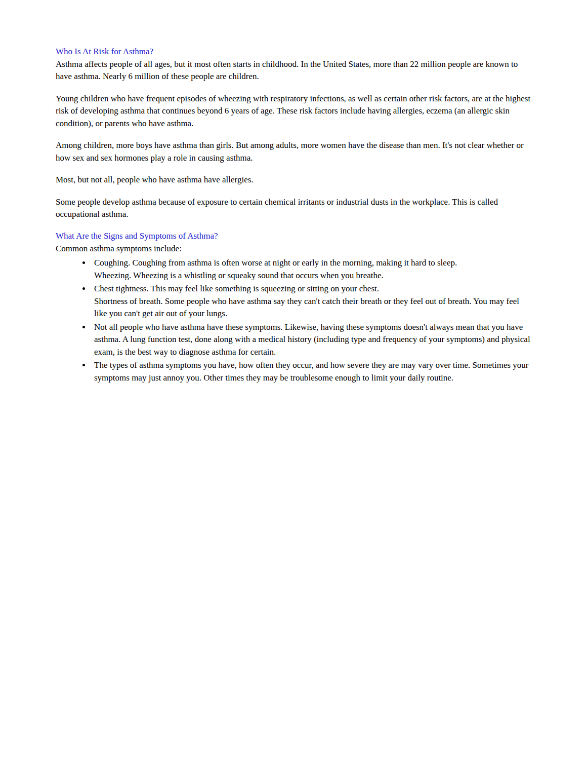Who Is At Risk for Asthma?
Asthma affects people of all ages, but it most often starts in childhood. In the United States, more than 22 million people are known to have asthma. Nearly 6 million of these people are children.
Young children who have frequent episodes of wheezing with respiratory infections, as well as certain other risk factors, are at the highest risk of developing asthma that continues beyond 6 years of age. These risk factors include having allergies, eczema (an allergic skin condition), or parents who have asthma.
Among children, more boys have asthma than girls. But among adults, more women have the disease than men. It's not clear whether or how sex and sex hormones play a role in causing asthma.
Most, but not all, people who have asthma have allergies.
Some people develop asthma because of exposure to certain chemical irritants or industrial dusts in the workplace. This is called occupational asthma.
What Are the Signs and Symptoms of Asthma?
Common asthma symptoms include:
Coughing. Coughing from asthma is often worse at night or early in the morning, making it hard to sleep.
Wheezing. Wheezing is a whistling or squeaky sound that occurs when you breathe.
Chest tightness. This may feel like something is squeezing or sitting on your chest.
Shortness of breath. Some people who have asthma say they can't catch their breath or they feel out of breath. You may feel like you can't get air out of your lungs.
Not all people who have asthma have these symptoms. Likewise, having these symptoms doesn't always mean that you have asthma. A lung function test, done along with a medical history (including type and frequency of your symptoms) and physical exam, is the best way to diagnose asthma for certain.
The types of asthma symptoms you have, how often they occur, and how severe they are may vary over time. Sometimes your symptoms may just annoy you. Other times they may be troublesome enough to limit your daily routine.